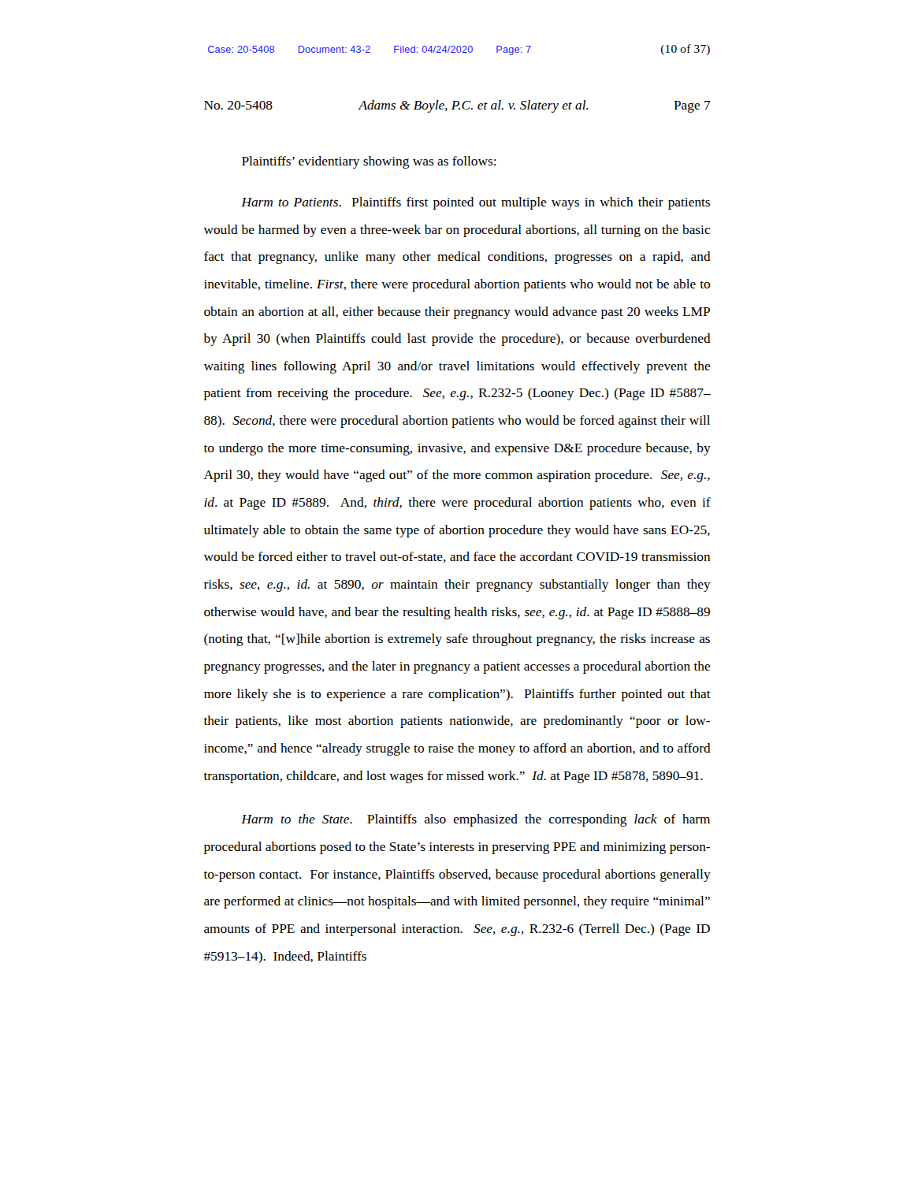Case: 20-5408 Document: 43-2 Filed: 04/24/2020 Page: 7 (10 of 37)
No. 20-5408 Adams & Boyle, P.C. et al. v. Slatery et al. Page 7
Plaintiffs’ evidentiary showing was as follows:
Harm to Patients. Plaintiffs first pointed out multiple ways in which their patients would be harmed by even a three-week bar on procedural abortions, all turning on the basic fact that pregnancy, unlike many other medical conditions, progresses on a rapid, and inevitable, timeline. First, there were procedural abortion patients who would not be able to obtain an abortion at all, either because their pregnancy would advance past 20 weeks LMP by April 30 (when Plaintiffs could last provide the procedure), or because overburdened waiting lines following April 30 and/or travel limitations would effectively prevent the patient from receiving the procedure. See, e.g., R.232-5 (Looney Dec.) (Page ID #5887–88). Second, there were procedural abortion patients who would be forced against their will to undergo the more time-consuming, invasive, and expensive D&E procedure because, by April 30, they would have “aged out” of the more common aspiration procedure. See, e.g., id. at Page ID #5889. And, third, there were procedural abortion patients who, even if ultimately able to obtain the same type of abortion procedure they would have sans EO-25, would be forced either to travel out-of-state, and face the accordant COVID-19 transmission risks, see, e.g., id. at 5890, or maintain their pregnancy substantially longer than they otherwise would have, and bear the resulting health risks, see, e.g., id. at Page ID #5888–89 (noting that, “[w]hile abortion is extremely safe throughout pregnancy, the risks increase as pregnancy progresses, and the later in pregnancy a patient accesses a procedural abortion the more likely she is to experience a rare complication”). Plaintiffs further pointed out that their patients, like most abortion patients nationwide, are predominantly “poor or low-income,” and hence “already struggle to raise the money to afford an abortion, and to afford transportation, childcare, and lost wages for missed work.” Id. at Page ID #5878, 5890–91.
Harm to the State. Plaintiffs also emphasized the corresponding lack of harm procedural abortions posed to the State’s interests in preserving PPE and minimizing person-to-person contact. For instance, Plaintiffs observed, because procedural abortions generally are performed at clinics—not hospitals—and with limited personnel, they require “minimal” amounts of PPE and interpersonal interaction. See, e.g., R.232-6 (Terrell Dec.) (Page ID #5913–14). Indeed, Plaintiffs